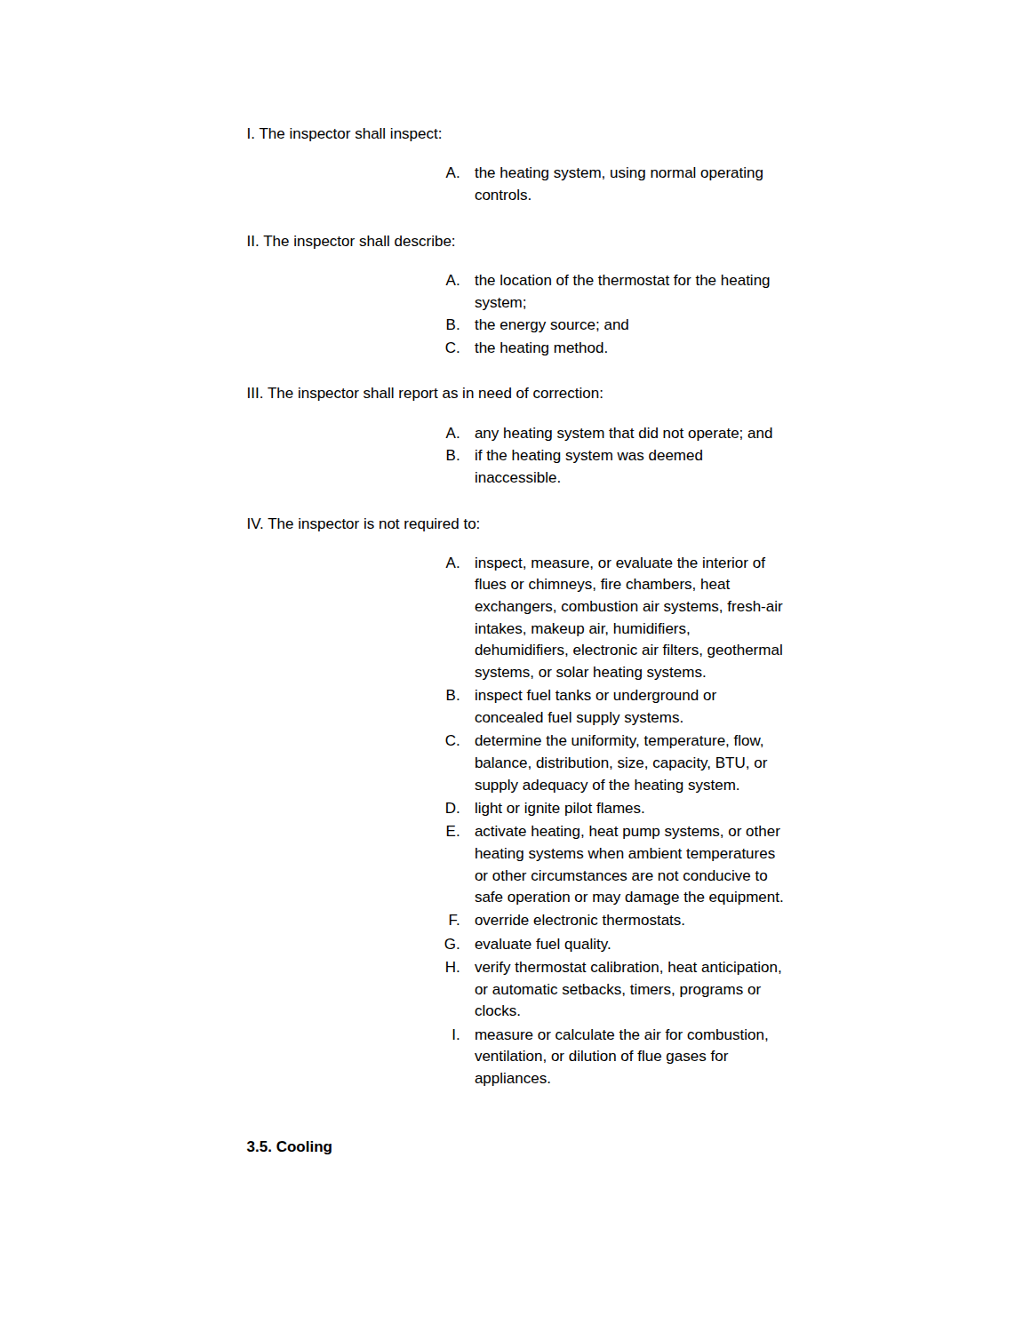I. The inspector shall inspect:
the heating system, using normal operating controls.
II. The inspector shall describe:
the location of the thermostat for the heating system;
the energy source; and
the heating method.
III. The inspector shall report as in need of correction:
any heating system that did not operate; and
if the heating system was deemed inaccessible.
IV. The inspector is not required to:
inspect, measure, or evaluate the interior of flues or chimneys, fire chambers, heat exchangers, combustion air systems, fresh-air intakes, makeup air, humidifiers, dehumidifiers, electronic air filters, geothermal systems, or solar heating systems.
inspect fuel tanks or underground or concealed fuel supply systems.
determine the uniformity, temperature, flow, balance, distribution, size, capacity, BTU, or supply adequacy of the heating system.
light or ignite pilot flames.
activate heating, heat pump systems, or other heating systems when ambient temperatures or other circumstances are not conducive to safe operation or may damage the equipment.
override electronic thermostats.
evaluate fuel quality.
verify thermostat calibration, heat anticipation, or automatic setbacks, timers, programs or clocks.
measure or calculate the air for combustion, ventilation, or dilution of flue gases for appliances.
3.5. Cooling